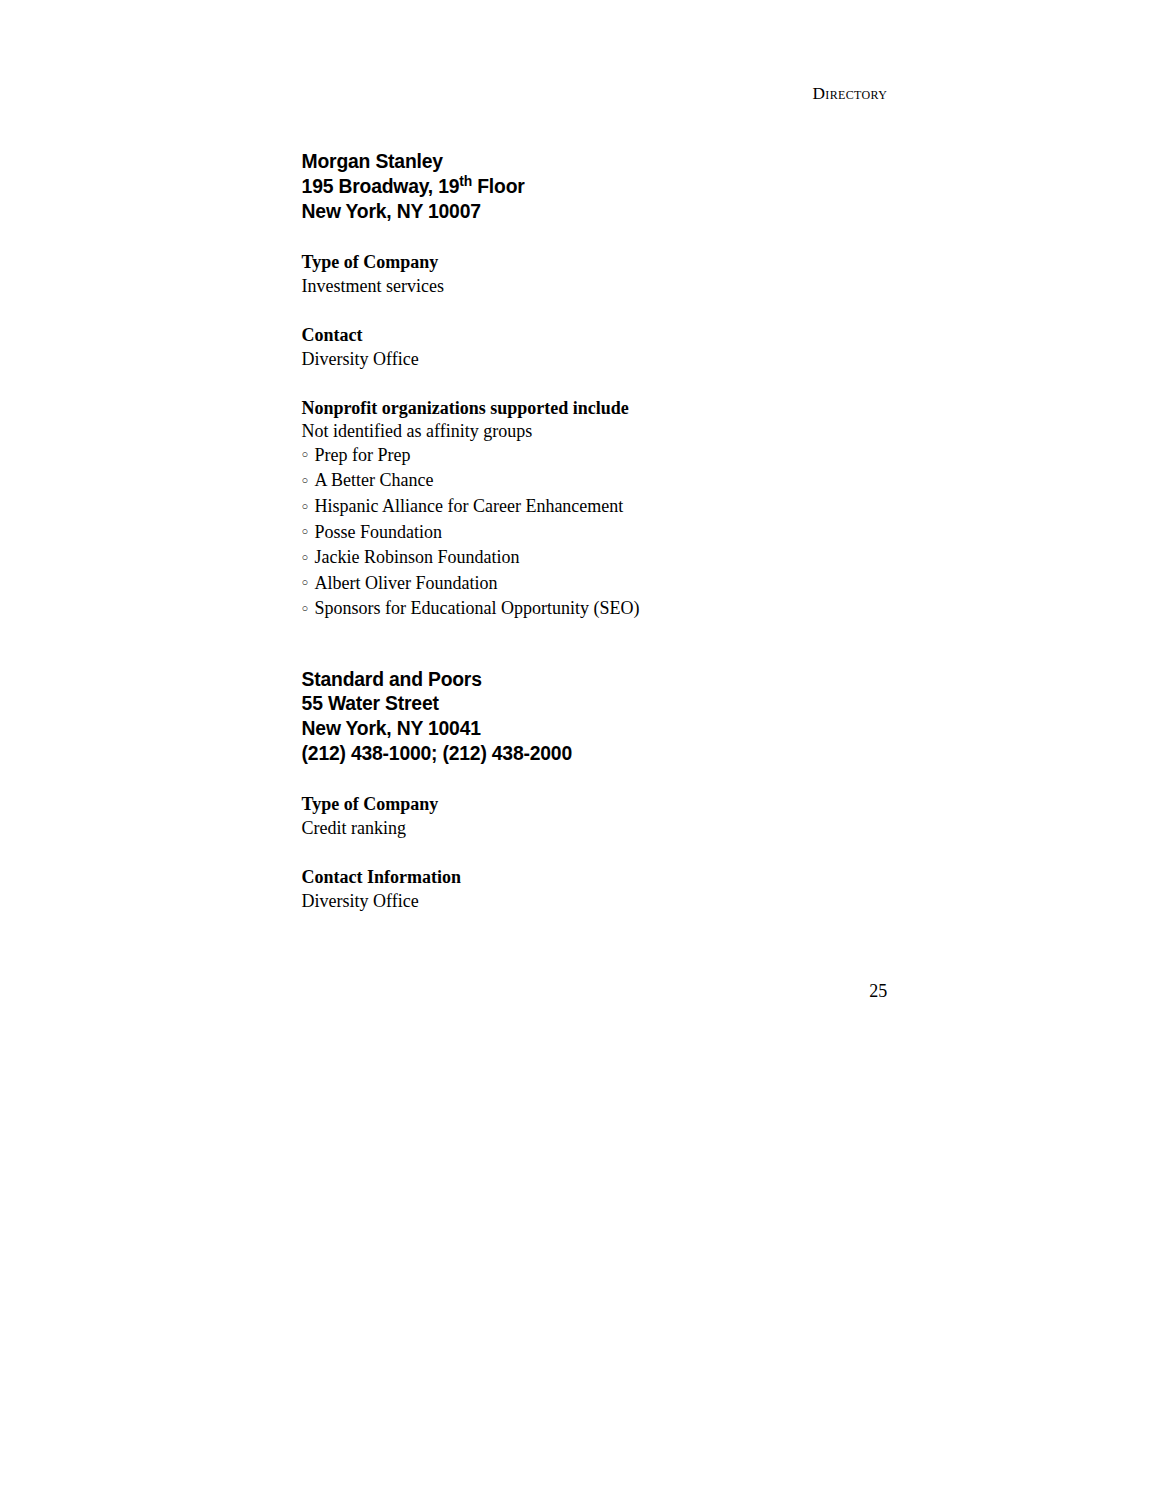Directory
Morgan Stanley
195 Broadway, 19th Floor
New York, NY 10007
Type of Company
Investment services
Contact
Diversity Office
Nonprofit organizations supported include
Not identified as affinity groups
Prep for Prep
A Better Chance
Hispanic Alliance for Career Enhancement
Posse Foundation
Jackie Robinson Foundation
Albert Oliver Foundation
Sponsors for Educational Opportunity (SEO)
Standard and Poors
55 Water Street
New York, NY 10041
(212) 438-1000; (212) 438-2000
Type of Company
Credit ranking
Contact Information
Diversity Office
25